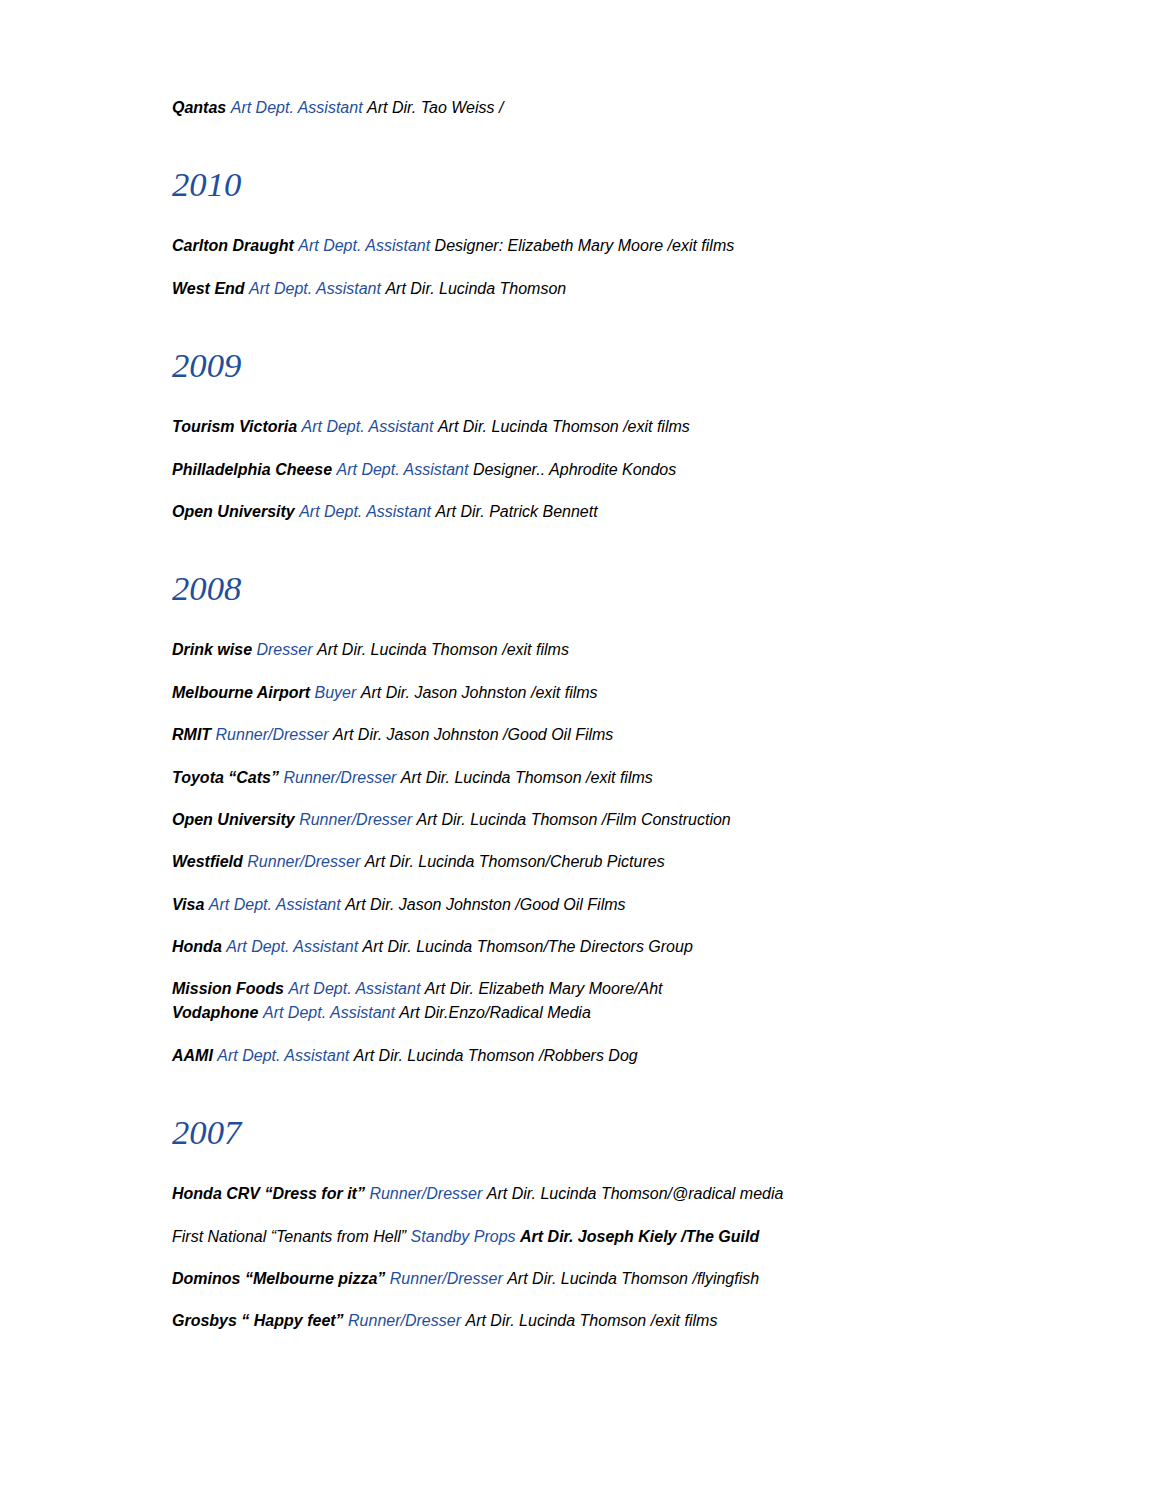Qantas Art Dept. Assistant Art Dir. Tao Weiss /
2010
Carlton Draught Art Dept. Assistant Designer: Elizabeth Mary Moore /exit films
West End Art Dept. Assistant Art Dir. Lucinda Thomson
2009
Tourism Victoria Art Dept. Assistant Art Dir. Lucinda Thomson /exit films
Philladelphia Cheese Art Dept. Assistant Designer.. Aphrodite Kondos
Open University Art Dept. Assistant Art Dir. Patrick Bennett
2008
Drink wise Dresser Art Dir. Lucinda Thomson /exit films
Melbourne Airport Buyer Art Dir. Jason Johnston /exit films
RMIT Runner/Dresser Art Dir. Jason Johnston /Good Oil Films
Toyota “Cats” Runner/Dresser Art Dir. Lucinda Thomson /exit films
Open University Runner/Dresser Art Dir. Lucinda Thomson /Film Construction
Westfield Runner/Dresser Art Dir. Lucinda Thomson/Cherub Pictures
Visa Art Dept. Assistant Art Dir. Jason Johnston /Good Oil Films
Honda Art Dept. Assistant Art Dir. Lucinda Thomson/The Directors Group
Mission Foods Art Dept. Assistant Art Dir. Elizabeth Mary Moore/Aht
Vodaphone Art Dept. Assistant Art Dir.Enzo/Radical Media
AAMI Art Dept. Assistant Art Dir. Lucinda Thomson /Robbers Dog
2007
Honda CRV “Dress for it” Runner/Dresser Art Dir. Lucinda Thomson/@radical media
First National “Tenants from Hell” Standby Props Art Dir. Joseph Kiely /The Guild
Dominos “Melbourne pizza” Runner/Dresser Art Dir. Lucinda Thomson /flyingfish
Grosbys “ Happy feet” Runner/Dresser Art Dir. Lucinda Thomson /exit films